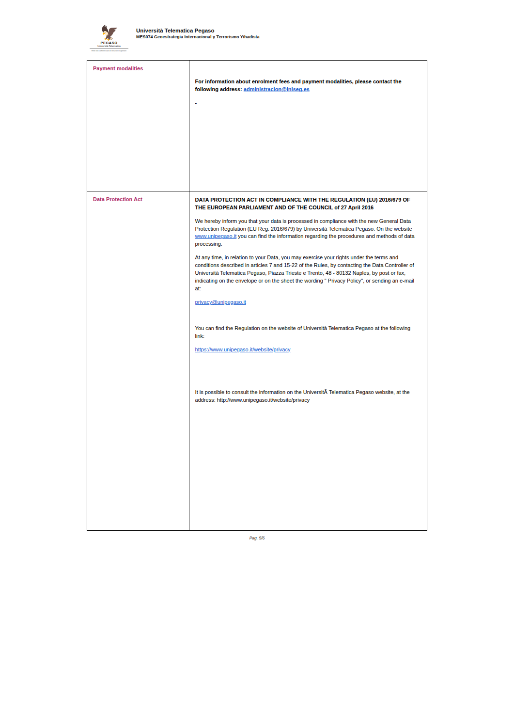🦅 PEGASO Università Telematica
Ente non commerciale di istruzione superiore
Università Telematica Pegaso
MES074 Geoestrategia Internacional y Terrorismo Yihadista
| Payment modalities | For information about enrolment fees and payment modalities, please contact the following address: administracion@iniseg.es - |
| Data Protection Act | DATA PROTECTION ACT IN COMPLIANCE WITH THE REGULATION (EU) 2016/679 OF THE EUROPEAN PARLIAMENT AND OF THE COUNCIL of 27 April 2016 We hereby inform you that your data is processed in compliance with the new General Data Protection Regulation (EU Reg. 2016/679) by Università Telematica Pegaso. On the website www.unipegaso.it you can find the information regarding the procedures and methods of data processing. At any time, in relation to your Data, you may exercise your rights under the terms and conditions described in articles 7 and 15-22 of the Rules, by contacting the Data Controller of Università Telematica Pegaso, Piazza Trieste e Trento, 48 - 80132 Naples, by post or fax, indicating on the envelope or on the sheet the wording " Privacy Policy", or sending an e-mail at: privacy@unipegaso.it You can find the Regulation on the website of Università Telematica Pegaso at the following link: https://www.unipegaso.it/website/privacy It is possible to consult the information on the UniversitÃ Telematica Pegaso website, at the address: http://www.unipegaso.it/website/privacy |
Pag. 5/6